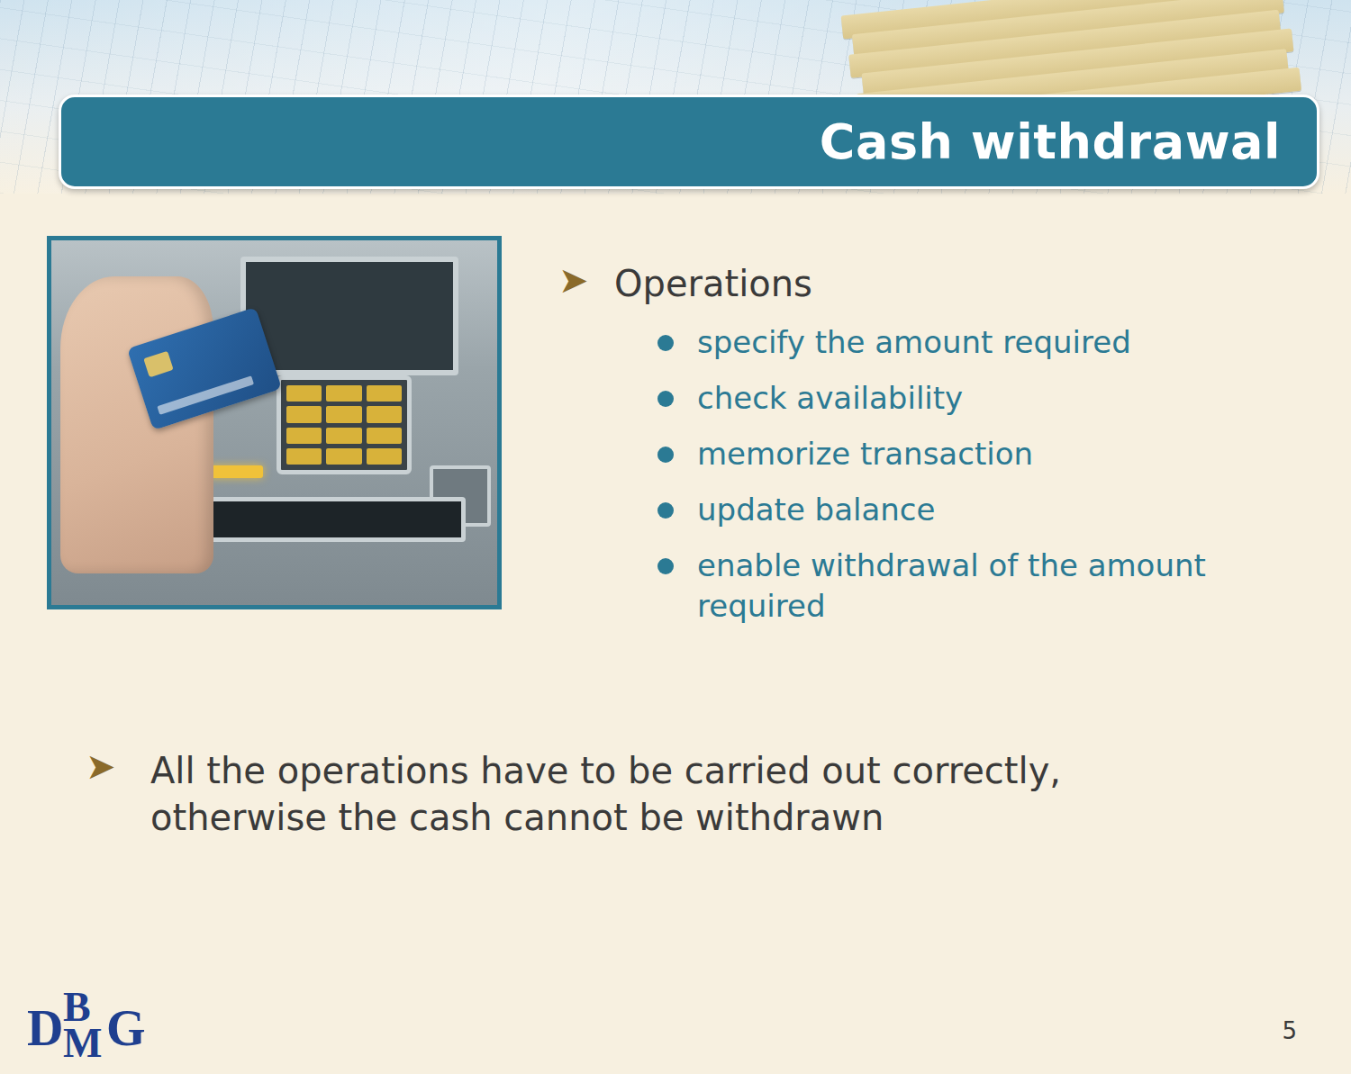Cash withdrawal
➤Operations
specify the amount required
check availability
memorize transaction
update balance
enable withdrawal of the amount required
➤All the operations have to be carried out correctly, otherwise the cash cannot be withdrawn
D B M G
5